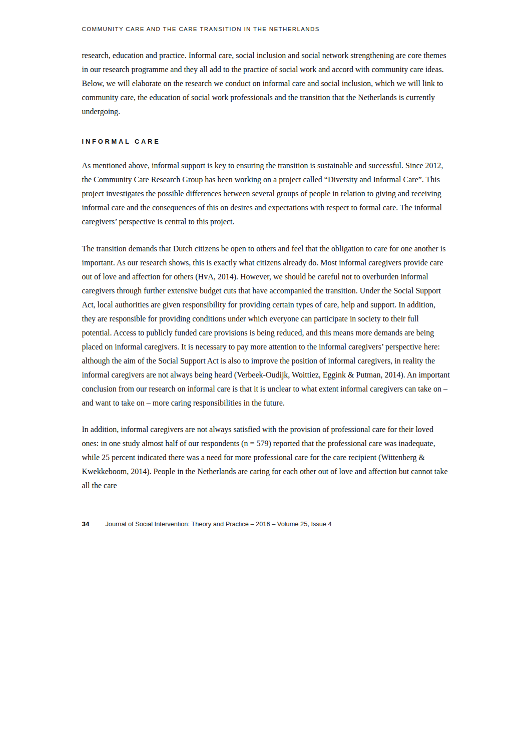Community Care and the Care Transition in the Netherlands
research, education and practice. Informal care, social inclusion and social network strengthening are core themes in our research programme and they all add to the practice of social work and accord with community care ideas. Below, we will elaborate on the research we conduct on informal care and social inclusion, which we will link to community care, the education of social work professionals and the transition that the Netherlands is currently undergoing.
Informal Care
As mentioned above, informal support is key to ensuring the transition is sustainable and successful. Since 2012, the Community Care Research Group has been working on a project called “Diversity and Informal Care”. This project investigates the possible differences between several groups of people in relation to giving and receiving informal care and the consequences of this on desires and expectations with respect to formal care. The informal caregivers’ perspective is central to this project.
The transition demands that Dutch citizens be open to others and feel that the obligation to care for one another is important. As our research shows, this is exactly what citizens already do. Most informal caregivers provide care out of love and affection for others (HvA, 2014). However, we should be careful not to overburden informal caregivers through further extensive budget cuts that have accompanied the transition. Under the Social Support Act, local authorities are given responsibility for providing certain types of care, help and support. In addition, they are responsible for providing conditions under which everyone can participate in society to their full potential. Access to publicly funded care provisions is being reduced, and this means more demands are being placed on informal caregivers. It is necessary to pay more attention to the informal caregivers’ perspective here: although the aim of the Social Support Act is also to improve the position of informal caregivers, in reality the informal caregivers are not always being heard (Verbeek-Oudijk, Woittiez, Eggink & Putman, 2014). An important conclusion from our research on informal care is that it is unclear to what extent informal caregivers can take on – and want to take on – more caring responsibilities in the future.
In addition, informal caregivers are not always satisfied with the provision of professional care for their loved ones: in one study almost half of our respondents (n = 579) reported that the professional care was inadequate, while 25 percent indicated there was a need for more professional care for the care recipient (Wittenberg & Kwekkeboom, 2014). People in the Netherlands are caring for each other out of love and affection but cannot take all the care
34 Journal of Social Intervention: Theory and Practice – 2016 – Volume 25, Issue 4